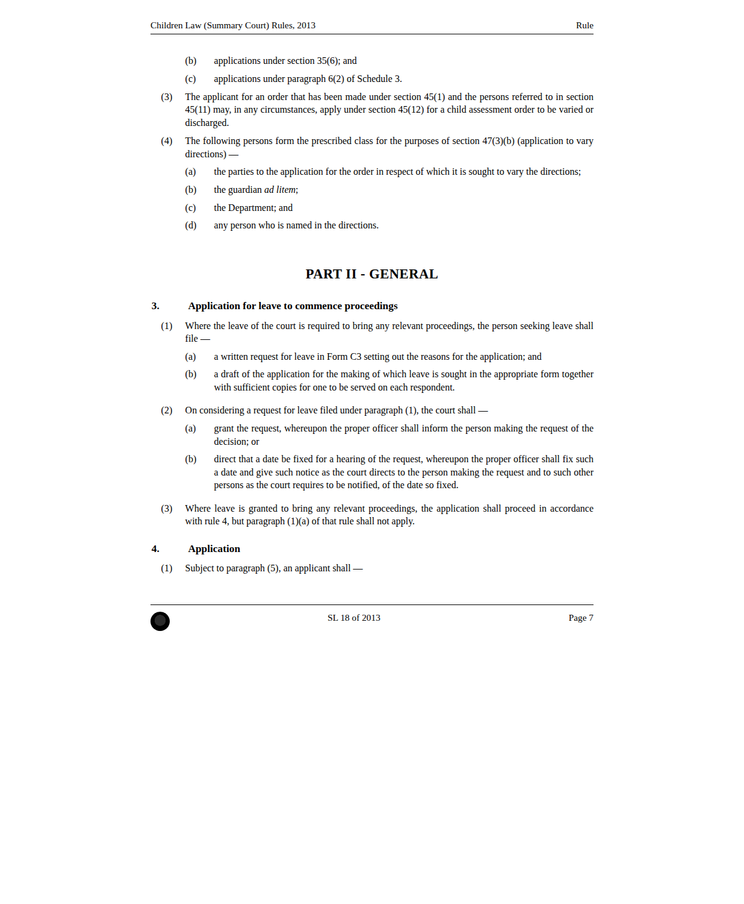Children Law (Summary Court) Rules, 2013 Rule
(b) applications under section 35(6); and
(c) applications under paragraph 6(2) of Schedule 3.
(3) The applicant for an order that has been made under section 45(1) and the persons referred to in section 45(11) may, in any circumstances, apply under section 45(12) for a child assessment order to be varied or discharged.
(4)
The following persons form the prescribed class for the purposes of section 47(3)(b) (application to vary directions) —
(a) the parties to the application for the order in respect of which it is sought to vary the directions;
(b) the guardian ad litem;
(c) the Department; and
(d) any person who is named in the directions.
PART II - GENERAL
3. Application for leave to commence proceedings
(1)
Where the leave of the court is required to bring any relevant proceedings, the person seeking leave shall file —
(a) a written request for leave in Form C3 setting out the reasons for the application; and
(b) a draft of the application for the making of which leave is sought in the appropriate form together with sufficient copies for one to be served on each respondent.
(2)
On considering a request for leave filed under paragraph (1), the court shall —
(a) grant the request, whereupon the proper officer shall inform the person making the request of the decision; or
(b) direct that a date be fixed for a hearing of the request, whereupon the proper officer shall fix such a date and give such notice as the court directs to the person making the request and to such other persons as the court requires to be notified, of the date so fixed.
(3) Where leave is granted to bring any relevant proceedings, the application shall proceed in accordance with rule 4, but paragraph (1)(a) of that rule shall not apply.
4. Application
(1) Subject to paragraph (5), an applicant shall —
SL 18 of 2013 Page 7